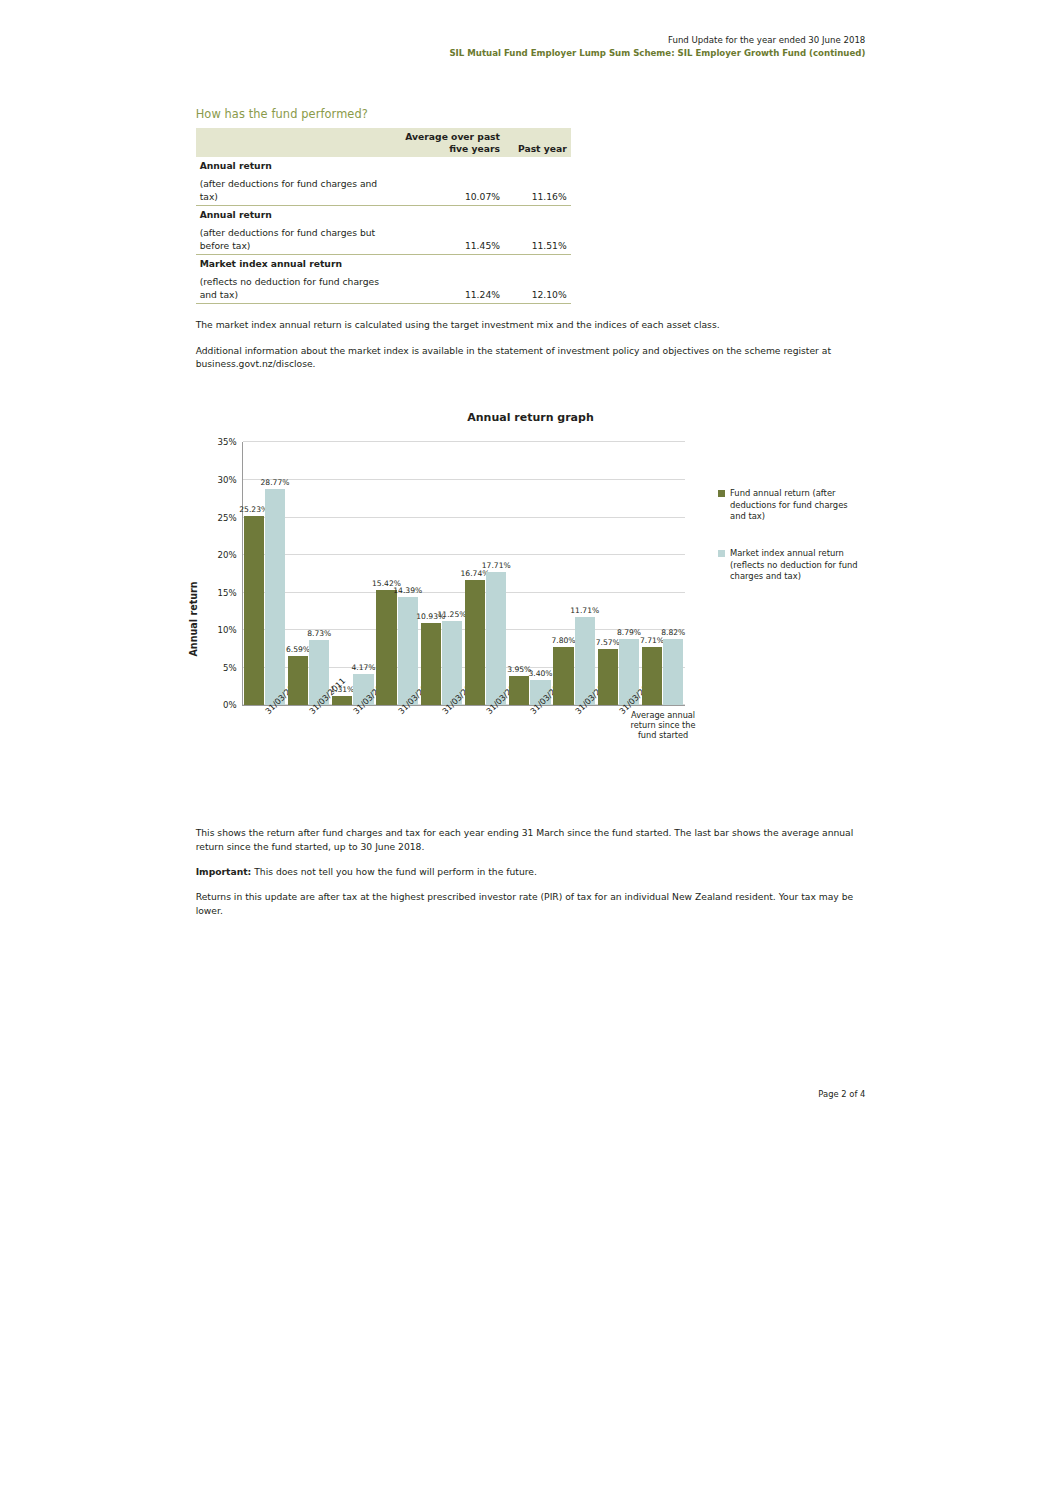Fund Update for the year ended 30 June 2018
SIL Mutual Fund Employer Lump Sum Scheme: SIL Employer Growth Fund (continued)
How has the fund performed?
| | Average over past five years | Past year |
| --- | --- | --- |
| Annual return | | |
| (after deductions for fund charges and tax) | 10.07% | 11.16% |
| Annual return | | |
| (after deductions for fund charges but before tax) | 11.45% | 11.51% |
| Market index annual return | | |
| (reflects no deduction for fund charges and tax) | 11.24% | 12.10% |
The market index annual return is calculated using the target investment mix and the indices of each asset class.
Additional information about the market index is available in the statement of investment policy and objectives on the scheme register at business.govt.nz/disclose.
Annual return graph
Annual return
0%
5%
10%
15%
20%
25%
30%
35%
25.23%
28.77%
31/03/2010
6.59%
8.73%
31/03/2011
1.31%
4.17%
31/03/2012
15.42%
14.39%
31/03/2013
10.93%
11.25%
31/03/2014
16.74%
17.71%
31/03/2015
3.95%
3.40%
31/03/2016
7.80%
11.71%
31/03/2017
7.57%
8.79%
31/03/2018
7.71%
8.82%
Average annual return since the fund started
Fund annual return (after deductions for fund charges and tax)
Market index annual return (reflects no deduction for fund charges and tax)
This shows the return after fund charges and tax for each year ending 31 March since the fund started. The last bar shows the average annual return since the fund started, up to 30 June 2018.
Important: This does not tell you how the fund will perform in the future.
Returns in this update are after tax at the highest prescribed investor rate (PIR) of tax for an individual New Zealand resident. Your tax may be lower.
Page 2 of 4